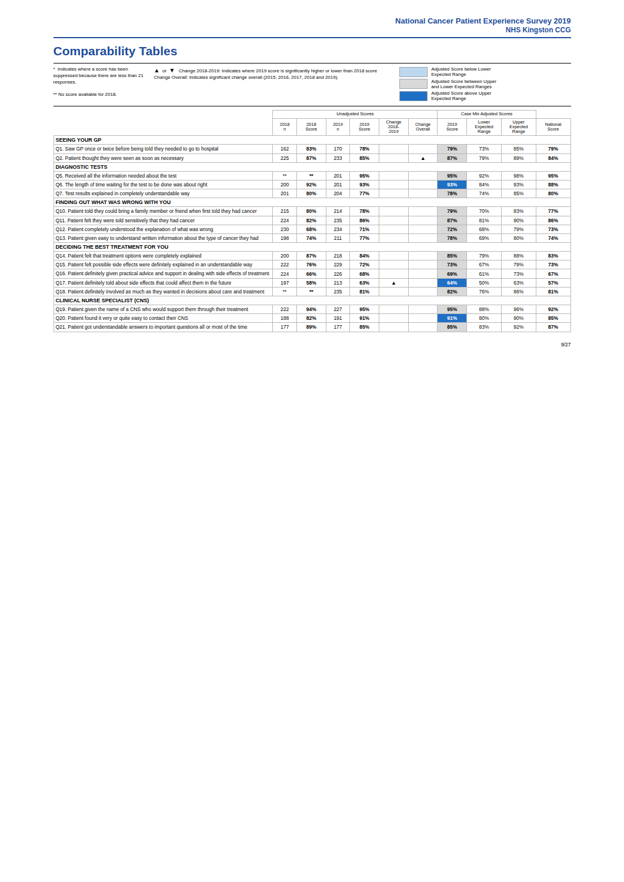National Cancer Patient Experience Survey 2019
NHS Kingston CCG
Comparability Tables
* Indicates where a score has been suppressed because there are less than 21 responses.
** No score available for 2018.
▲ or ▼ Change 2018-2019: Indicates where 2019 score is significantly higher or lower than 2018 score
Change Overall: Indicates significant change overall (2015, 2016, 2017, 2018 and 2019).
Adjusted Score below Lower
Expected Range
Adjusted Score between Upper
and Lower Expected Ranges
Adjusted Score above Upper
Expected Range
| | Unadjusted Scores | Case Mix Adjusted Scores | |
| --- | --- | --- | --- |
| | 2018 n | 2018 Score | 2019 n | 2019 Score | Change 2018- 2019 | Change Overall | 2019 Score | Lower Expected Range | Upper Expected Range | National Score |
| SEEING YOUR GP |
| Q1. Saw GP once or twice before being told they needed to go to hospital | 162 | 83% | 170 | 78% | | | 79% | 73% | 85% | 79% |
| Q2. Patient thought they were seen as soon as necessary | 225 | 87% | 233 | 85% | | ▲ | 87% | 79% | 89% | 84% |
| DIAGNOSTIC TESTS |
| Q5. Received all the information needed about the test | ** | ** | 201 | 95% | | | 95% | 92% | 98% | 95% |
| Q6. The length of time waiting for the test to be done was about right | 200 | 92% | 201 | 93% | | | 93% | 84% | 93% | 88% |
| Q7. Test results explained in completely understandable way | 201 | 80% | 204 | 77% | | | 78% | 74% | 85% | 80% |
| FINDING OUT WHAT WAS WRONG WITH YOU |
| Q10. Patient told they could bring a family member or friend when first told they had cancer | 215 | 80% | 214 | 78% | | | 79% | 70% | 83% | 77% |
| Q11. Patient felt they were told sensitively that they had cancer | 224 | 82% | 235 | 86% | | | 87% | 81% | 90% | 86% |
| Q12. Patient completely understood the explanation of what was wrong | 230 | 68% | 234 | 71% | | | 72% | 68% | 79% | 73% |
| Q13. Patient given easy to understand written information about the type of cancer they had | 198 | 74% | 211 | 77% | | | 78% | 69% | 80% | 74% |
| DECIDING THE BEST TREATMENT FOR YOU |
| Q14. Patient felt that treatment options were completely explained | 200 | 87% | 218 | 84% | | | 85% | 79% | 88% | 83% |
| Q15. Patient felt possible side effects were definitely explained in an understandable way | 222 | 76% | 229 | 72% | | | 73% | 67% | 79% | 73% |
| Q16. Patient definitely given practical advice and support in dealing with side effects of treatment | 224 | 66% | 226 | 68% | | | 69% | 61% | 73% | 67% |
| Q17. Patient definitely told about side effects that could affect them in the future | 197 | 58% | 213 | 63% | ▲ | | 64% | 50% | 63% | 57% |
| Q18. Patient definitely involved as much as they wanted in decisions about care and treatment | ** | ** | 235 | 81% | | | 82% | 76% | 86% | 81% |
| CLINICAL NURSE SPECIALIST (CNS) |
| Q19. Patient given the name of a CNS who would support them through their treatment | 222 | 94% | 227 | 95% | | | 95% | 88% | 96% | 92% |
| Q20. Patient found it very or quite easy to contact their CNS | 188 | 82% | 191 | 91% | | | 91% | 80% | 90% | 85% |
| Q21. Patient got understandable answers to important questions all or most of the time | 177 | 89% | 177 | 85% | | | 85% | 83% | 92% | 87% |
9/27